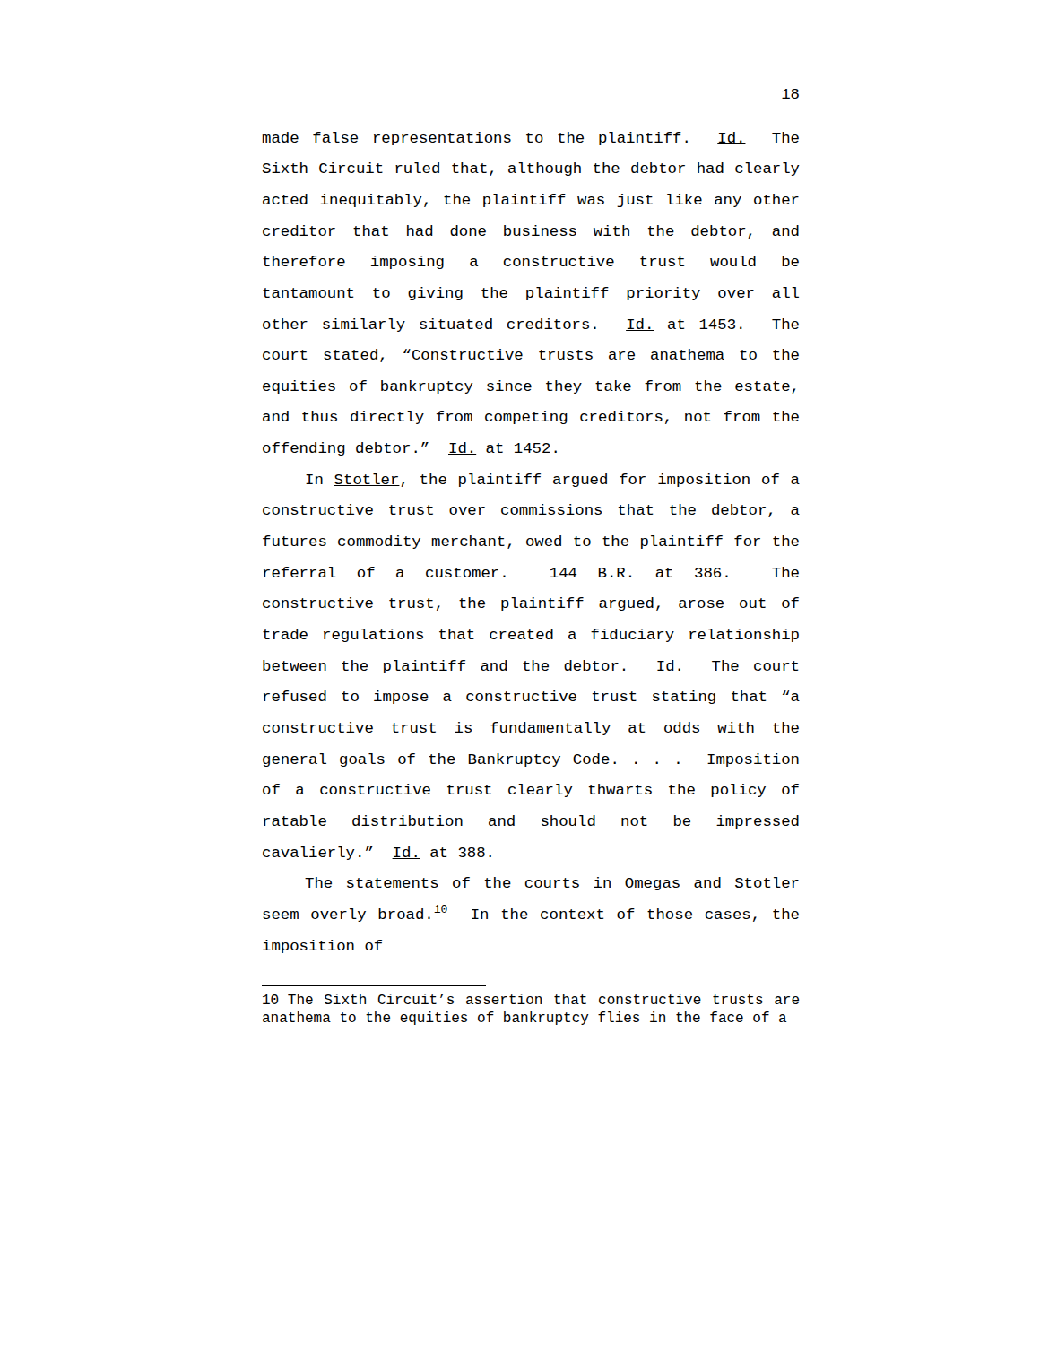18
made false representations to the plaintiff. Id. The Sixth Circuit ruled that, although the debtor had clearly acted inequitably, the plaintiff was just like any other creditor that had done business with the debtor, and therefore imposing a constructive trust would be tantamount to giving the plaintiff priority over all other similarly situated creditors. Id. at 1453. The court stated, “Constructive trusts are anathema to the equities of bankruptcy since they take from the estate, and thus directly from competing creditors, not from the offending debtor.” Id. at 1452.
In Stotler, the plaintiff argued for imposition of a constructive trust over commissions that the debtor, a futures commodity merchant, owed to the plaintiff for the referral of a customer. 144 B.R. at 386. The constructive trust, the plaintiff argued, arose out of trade regulations that created a fiduciary relationship between the plaintiff and the debtor. Id. The court refused to impose a constructive trust stating that “a constructive trust is fundamentally at odds with the general goals of the Bankruptcy Code. . . . Imposition of a constructive trust clearly thwarts the policy of ratable distribution and should not be impressed cavalierly.” Id. at 388.
The statements of the courts in Omegas and Stotler seem overly broad.10 In the context of those cases, the imposition of
10 The Sixth Circuit’s assertion that constructive trusts are anathema to the equities of bankruptcy flies in the face of a